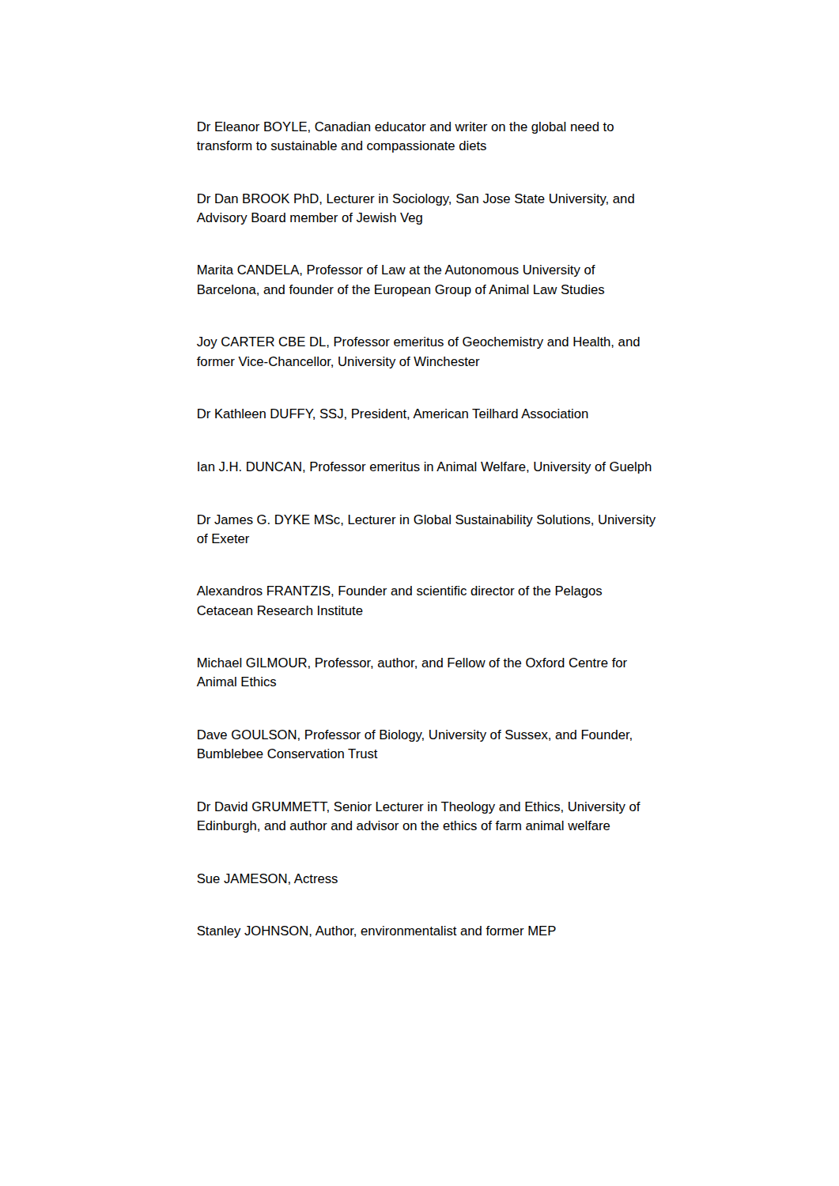Dr Eleanor BOYLE, Canadian educator and writer on the global need to transform to sustainable and compassionate diets
Dr Dan BROOK PhD, Lecturer in Sociology, San Jose State University, and Advisory Board member of Jewish Veg
Marita CANDELA, Professor of Law at the Autonomous University of Barcelona, and founder of the European Group of Animal Law Studies
Joy CARTER CBE DL, Professor emeritus of Geochemistry and Health, and former Vice-Chancellor, University of Winchester
Dr Kathleen DUFFY, SSJ, President, American Teilhard Association
Ian J.H. DUNCAN, Professor emeritus in Animal Welfare, University of Guelph
Dr James G. DYKE MSc, Lecturer in Global Sustainability Solutions, University of Exeter
Alexandros FRANTZIS, Founder and scientific director of the Pelagos Cetacean Research Institute
Michael GILMOUR, Professor, author, and Fellow of the Oxford Centre for Animal Ethics
Dave GOULSON, Professor of Biology, University of Sussex, and Founder, Bumblebee Conservation Trust
Dr David GRUMMETT, Senior Lecturer in Theology and Ethics, University of Edinburgh, and author and advisor on the ethics of farm animal welfare
Sue JAMESON, Actress
Stanley JOHNSON, Author, environmentalist and former MEP